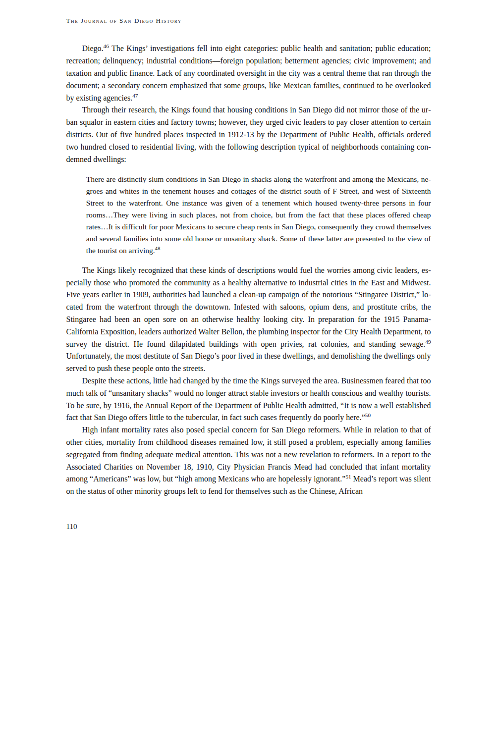The Journal of San Diego History
Diego.46 The Kings’ investigations fell into eight categories: public health and sanitation; public education; recreation; delinquency; industrial conditions—foreign population; betterment agencies; civic improvement; and taxation and public finance. Lack of any coordinated oversight in the city was a central theme that ran through the document; a secondary concern emphasized that some groups, like Mexican families, continued to be overlooked by existing agencies.47
Through their research, the Kings found that housing conditions in San Diego did not mirror those of the urban squalor in eastern cities and factory towns; however, they urged civic leaders to pay closer attention to certain districts. Out of five hundred places inspected in 1912-13 by the Department of Public Health, officials ordered two hundred closed to residential living, with the following description typical of neighborhoods containing condemned dwellings:
There are distinctly slum conditions in San Diego in shacks along the waterfront and among the Mexicans, negroes and whites in the tenement houses and cottages of the district south of F Street, and west of Sixteenth Street to the waterfront. One instance was given of a tenement which housed twenty-three persons in four rooms…They were living in such places, not from choice, but from the fact that these places offered cheap rates…It is difficult for poor Mexicans to secure cheap rents in San Diego, consequently they crowd themselves and several families into some old house or unsanitary shack. Some of these latter are presented to the view of the tourist on arriving.48
The Kings likely recognized that these kinds of descriptions would fuel the worries among civic leaders, especially those who promoted the community as a healthy alternative to industrial cities in the East and Midwest. Five years earlier in 1909, authorities had launched a clean-up campaign of the notorious “Stingaree District,” located from the waterfront through the downtown. Infested with saloons, opium dens, and prostitute cribs, the Stingaree had been an open sore on an otherwise healthy looking city. In preparation for the 1915 Panama-California Exposition, leaders authorized Walter Bellon, the plumbing inspector for the City Health Department, to survey the district. He found dilapidated buildings with open privies, rat colonies, and standing sewage.49 Unfortunately, the most destitute of San Diego’s poor lived in these dwellings, and demolishing the dwellings only served to push these people onto the streets.
Despite these actions, little had changed by the time the Kings surveyed the area. Businessmen feared that too much talk of “unsanitary shacks” would no longer attract stable investors or health conscious and wealthy tourists. To be sure, by 1916, the Annual Report of the Department of Public Health admitted, “It is now a well established fact that San Diego offers little to the tubercular, in fact such cases frequently do poorly here.”50
High infant mortality rates also posed special concern for San Diego reformers. While in relation to that of other cities, mortality from childhood diseases remained low, it still posed a problem, especially among families segregated from finding adequate medical attention. This was not a new revelation to reformers. In a report to the Associated Charities on November 18, 1910, City Physician Francis Mead had concluded that infant mortality among “Americans” was low, but “high among Mexicans who are hopelessly ignorant.”51 Mead’s report was silent on the status of other minority groups left to fend for themselves such as the Chinese, African
110